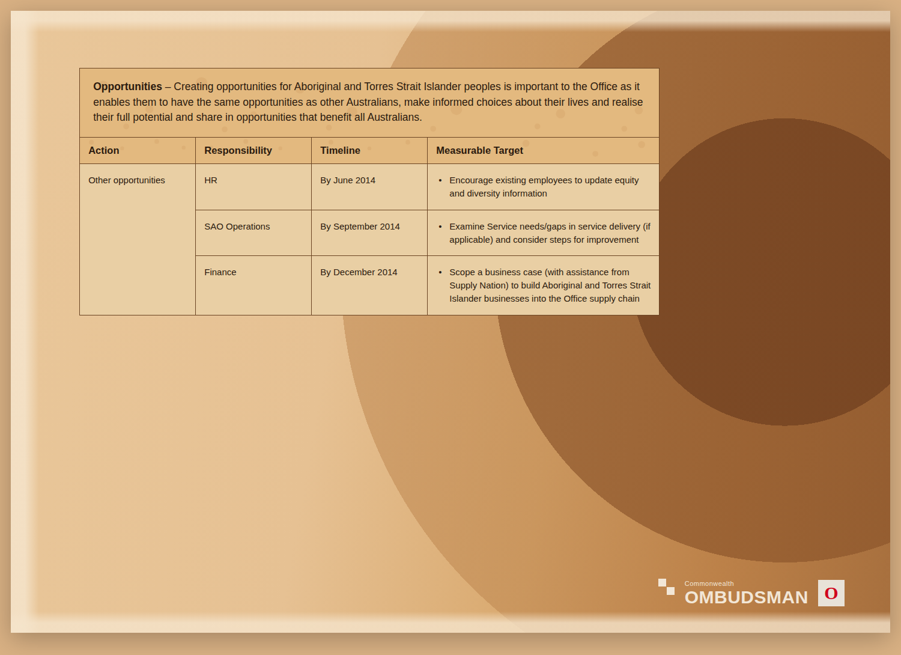Opportunities – Creating opportunities for Aboriginal and Torres Strait Islander peoples is important to the Office as it enables them to have the same opportunities as other Australians, make informed choices about their lives and realise their full potential and share in opportunities that benefit all Australians.
Opportunities actions, responsibilities, timelines and measurable targets
| Action | Responsibility | Timeline | Measurable Target |
| --- | --- | --- | --- |
| Other opportunities | HR | By June 2014 | Encourage existing employees to update equity and diversity information |
| SAO Operations | By September 2014 | Examine Service needs/gaps in service delivery (if applicable) and consider steps for improvement |
| Finance | By December 2014 | Scope a business case (with assistance from Supply Nation) to build Aboriginal and Torres Strait Islander businesses into the Office supply chain |
Commonwealth OMBUDSMAN
O